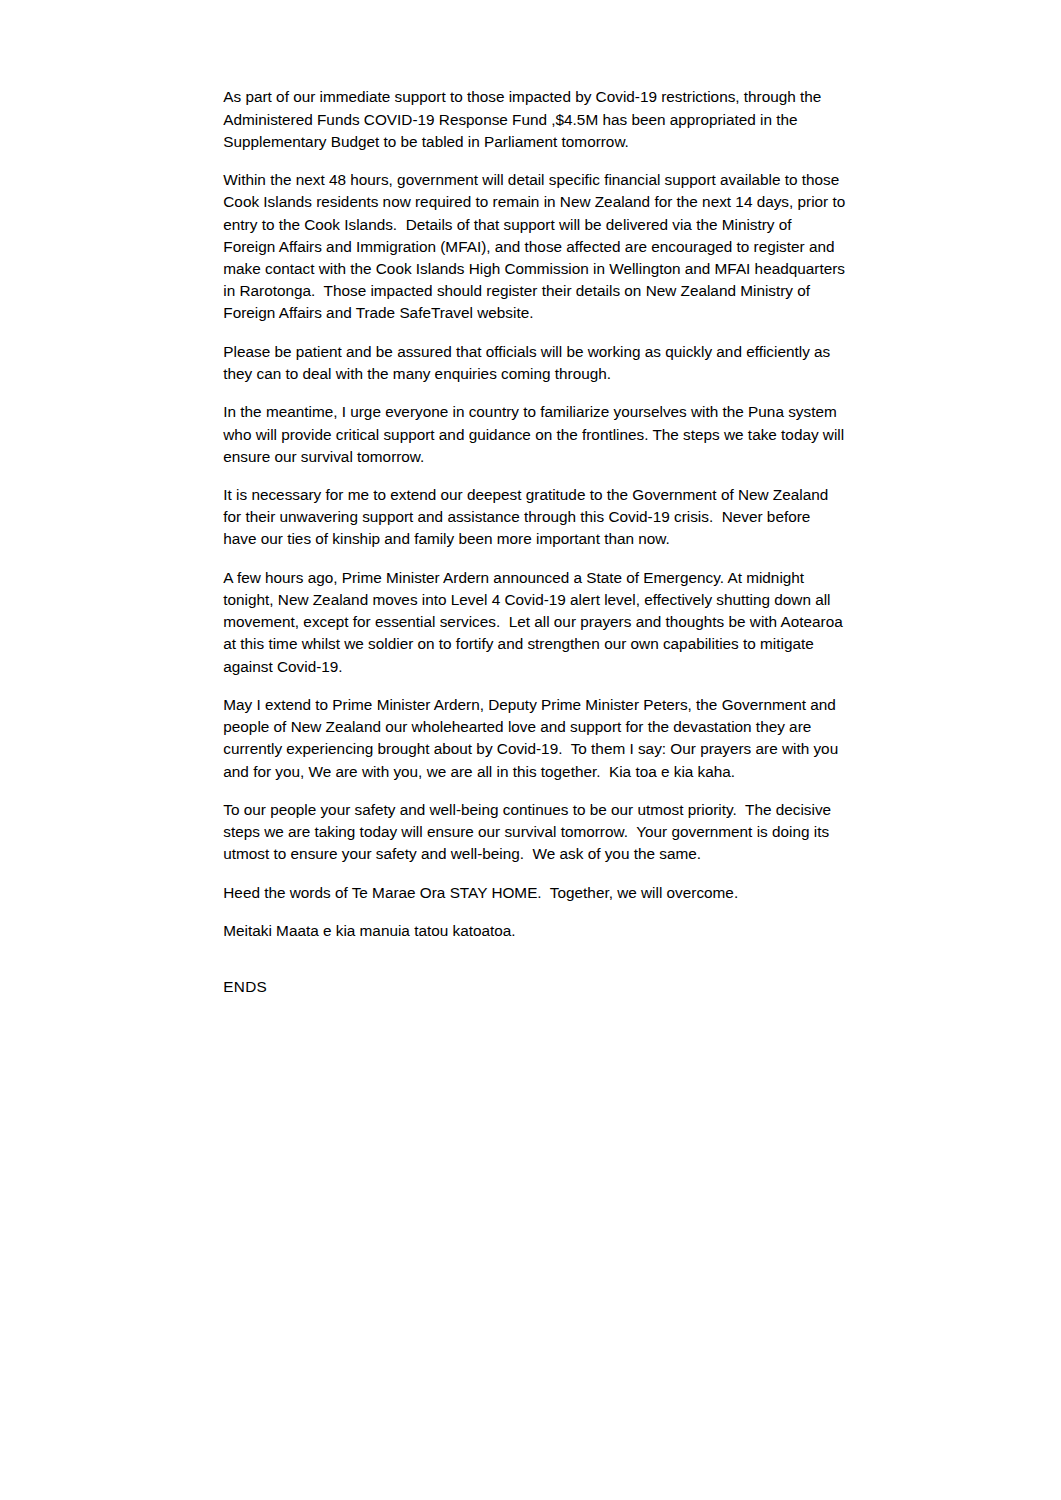As part of our immediate support to those impacted by Covid-19 restrictions, through the Administered Funds COVID-19 Response Fund ,$4.5M has been appropriated in the Supplementary Budget to be tabled in Parliament tomorrow.
Within the next 48 hours, government will detail specific financial support available to those Cook Islands residents now required to remain in New Zealand for the next 14 days, prior to entry to the Cook Islands. Details of that support will be delivered via the Ministry of Foreign Affairs and Immigration (MFAI), and those affected are encouraged to register and make contact with the Cook Islands High Commission in Wellington and MFAI headquarters in Rarotonga. Those impacted should register their details on New Zealand Ministry of Foreign Affairs and Trade SafeTravel website.
Please be patient and be assured that officials will be working as quickly and efficiently as they can to deal with the many enquiries coming through.
In the meantime, I urge everyone in country to familiarize yourselves with the Puna system who will provide critical support and guidance on the frontlines. The steps we take today will ensure our survival tomorrow.
It is necessary for me to extend our deepest gratitude to the Government of New Zealand for their unwavering support and assistance through this Covid-19 crisis. Never before have our ties of kinship and family been more important than now.
A few hours ago, Prime Minister Ardern announced a State of Emergency. At midnight tonight, New Zealand moves into Level 4 Covid-19 alert level, effectively shutting down all movement, except for essential services. Let all our prayers and thoughts be with Aotearoa at this time whilst we soldier on to fortify and strengthen our own capabilities to mitigate against Covid-19.
May I extend to Prime Minister Ardern, Deputy Prime Minister Peters, the Government and people of New Zealand our wholehearted love and support for the devastation they are currently experiencing brought about by Covid-19. To them I say: Our prayers are with you and for you, We are with you, we are all in this together. Kia toa e kia kaha.
To our people your safety and well-being continues to be our utmost priority. The decisive steps we are taking today will ensure our survival tomorrow. Your government is doing its utmost to ensure your safety and well-being. We ask of you the same.
Heed the words of Te Marae Ora STAY HOME. Together, we will overcome.
Meitaki Maata e kia manuia tatou katoatoa.
ENDS